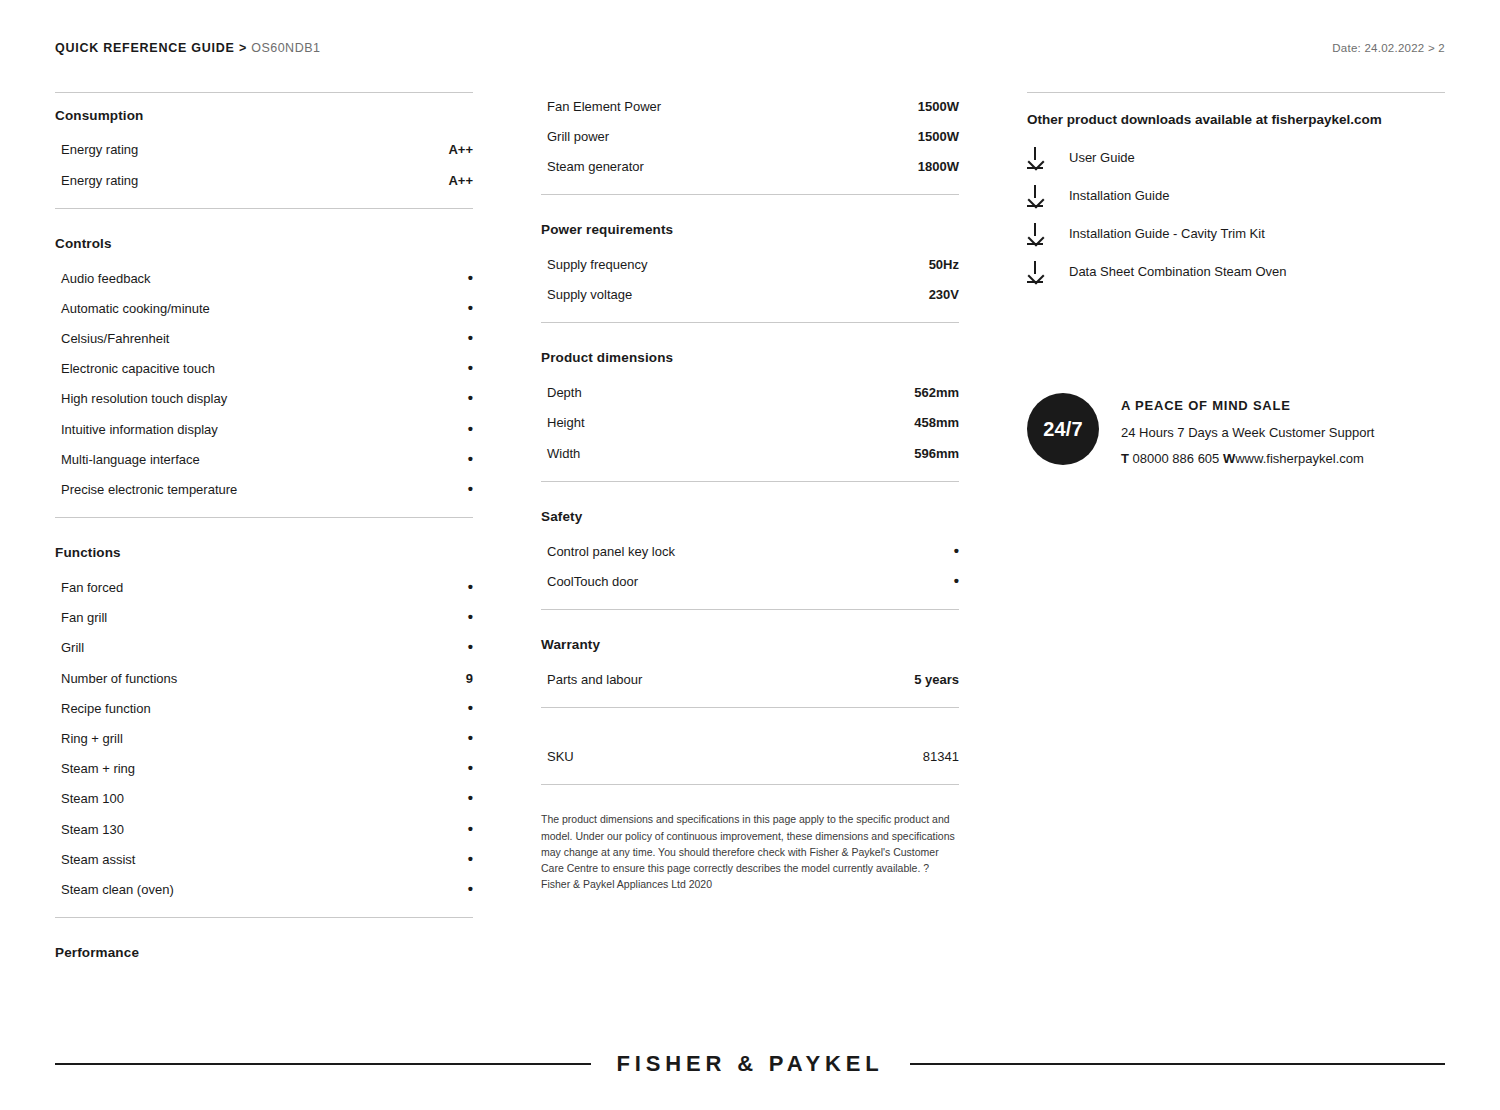QUICK REFERENCE GUIDE > OS60NDB1
Date: 24.02.2022 > 2
Consumption
Energy rating A++
Energy rating A++
Controls
Audio feedback•
Automatic cooking/minute•
Celsius/Fahrenheit•
Electronic capacitive touch•
High resolution touch display•
Intuitive information display•
Multi-language interface•
Precise electronic temperature•
Functions
Fan forced•
Fan grill•
Grill•
Number of functions 9
Recipe function•
Ring + grill•
Steam + ring•
Steam 100•
Steam 130•
Steam assist•
Steam clean (oven)•
Performance
Fan Element Power 1500W
Grill power 1500W
Steam generator 1800W
Power requirements
Supply frequency 50Hz
Supply voltage 230V
Product dimensions
Depth 562mm
Height 458mm
Width 596mm
Safety
Control panel key lock•
CoolTouch door•
Warranty
Parts and labour 5 years
SKU 81341
The product dimensions and specifications in this page apply to the specific product and model. Under our policy of continuous improvement, these dimensions and specifications may change at any time. You should therefore check with Fisher & Paykel's Customer Care Centre to ensure this page correctly describes the model currently available. ? Fisher & Paykel Appliances Ltd 2020
Other product downloads available at fisherpaykel.com
User Guide
Installation Guide
Installation Guide - Cavity Trim Kit
Data Sheet Combination Steam Oven
24/7
A PEACE OF MIND SALE
24 Hours 7 Days a Week Customer Support
T 08000 886 605 Wwww.fisherpaykel.com
FISHER & PAYKEL